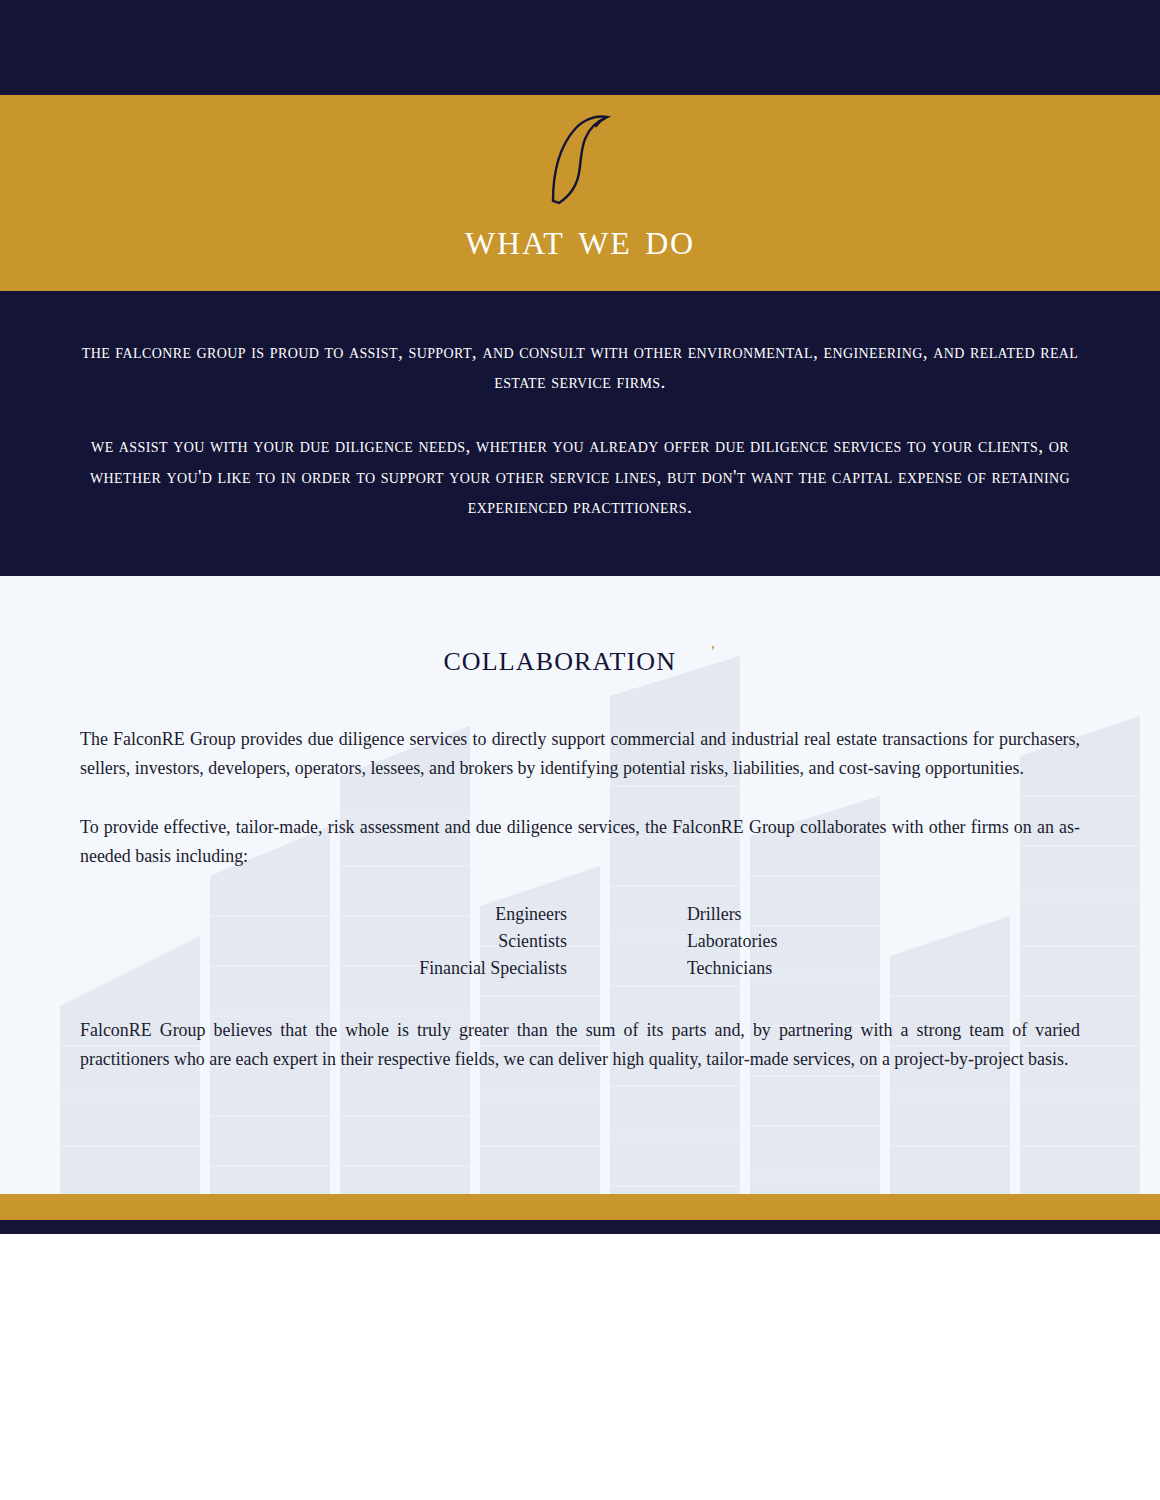What We Do
The FalconRE Group is proud to assist, support, and consult with other environmental, engineering, and related real estate service firms.
We assist you with your due diligence needs, whether you already offer due diligence services to your clients, or whether you'd like to in order to support your other service lines, but don't want the capital expense of retaining experienced practitioners.
Collaboration’
The FalconRE Group provides due diligence services to directly support commercial and industrial real estate transactions for purchasers, sellers, investors, developers, operators, lessees, and brokers by identifying potential risks, liabilities, and cost-saving opportunities.
To provide effective, tailor-made, risk assessment and due diligence services, the FalconRE Group collaborates with other firms on an as-needed basis including:
| Engineers | Drillers |
| Scientists | Laboratories |
| Financial Specialists | Technicians |
FalconRE Group believes that the whole is truly greater than the sum of its parts and, by partnering with a strong team of varied practitioners who are each expert in their respective fields, we can deliver high quality, tailor-made services, on a project-by-project basis.